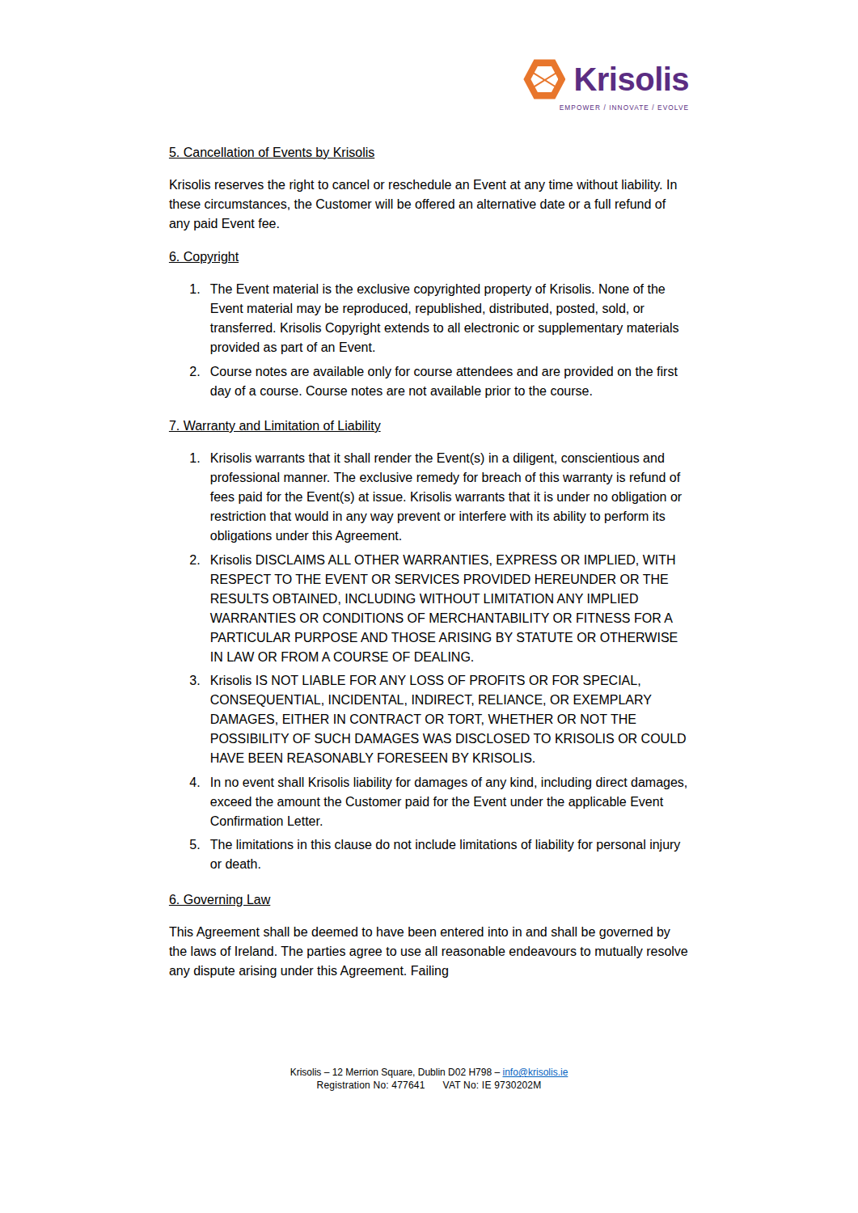Krisolis
EMPOWER / INNOVATE / EVOLVE
5. Cancellation of Events by Krisolis
Krisolis reserves the right to cancel or reschedule an Event at any time without liability. In these circumstances, the Customer will be offered an alternative date or a full refund of any paid Event fee.
6. Copyright
The Event material is the exclusive copyrighted property of Krisolis. None of the Event material may be reproduced, republished, distributed, posted, sold, or transferred. Krisolis Copyright extends to all electronic or supplementary materials provided as part of an Event.
Course notes are available only for course attendees and are provided on the first day of a course. Course notes are not available prior to the course.
7. Warranty and Limitation of Liability
Krisolis warrants that it shall render the Event(s) in a diligent, conscientious and professional manner. The exclusive remedy for breach of this warranty is refund of fees paid for the Event(s) at issue. Krisolis warrants that it is under no obligation or restriction that would in any way prevent or interfere with its ability to perform its obligations under this Agreement.
Krisolis disclaims all other warranties, express or implied, with respect to the event or services provided hereunder or the results obtained, including without limitation any implied warranties or conditions of merchantability or fitness for a particular purpose and those arising by statute or otherwise in law or from a course of dealing.
Krisolis is not liable for any loss of profits or for special, consequential, incidental, indirect, reliance, or exemplary damages, either in contract or tort, whether or not the possibility of such damages was disclosed to krisolis or could have been reasonably foreseen by krisolis.
In no event shall Krisolis liability for damages of any kind, including direct damages, exceed the amount the Customer paid for the Event under the applicable Event Confirmation Letter.
The limitations in this clause do not include limitations of liability for personal injury or death.
6. Governing Law
This Agreement shall be deemed to have been entered into in and shall be governed by the laws of Ireland. The parties agree to use all reasonable endeavours to mutually resolve any dispute arising under this Agreement. Failing
Krisolis – 12 Merrion Square, Dublin D02 H798 – info@krisolis.ie
Registration No: 477641 VAT No: IE 9730202M